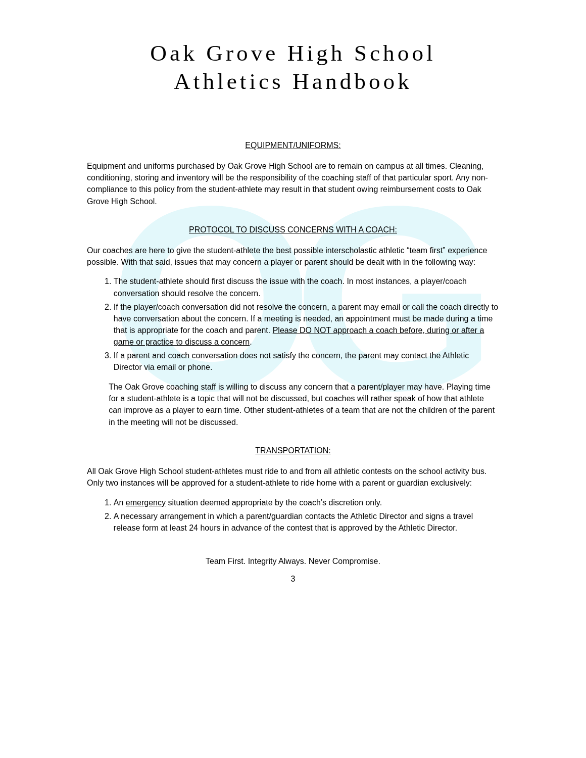OG
Oak Grove High School
Athletics Handbook
EQUIPMENT/UNIFORMS:
Equipment and uniforms purchased by Oak Grove High School are to remain on campus at all times. Cleaning, conditioning, storing and inventory will be the responsibility of the coaching staff of that particular sport. Any non-compliance to this policy from the student-athlete may result in that student owing reimbursement costs to Oak Grove High School.
PROTOCOL TO DISCUSS CONCERNS WITH A COACH:
Our coaches are here to give the student-athlete the best possible interscholastic athletic “team first” experience possible. With that said, issues that may concern a player or parent should be dealt with in the following way:
The student-athlete should first discuss the issue with the coach. In most instances, a player/coach conversation should resolve the concern.
If the player/coach conversation did not resolve the concern, a parent may email or call the coach directly to have conversation about the concern. If a meeting is needed, an appointment must be made during a time that is appropriate for the coach and parent. Please DO NOT approach a coach before, during or after a game or practice to discuss a concern.
If a parent and coach conversation does not satisfy the concern, the parent may contact the Athletic Director via email or phone.
The Oak Grove coaching staff is willing to discuss any concern that a parent/player may have. Playing time for a student-athlete is a topic that will not be discussed, but coaches will rather speak of how that athlete can improve as a player to earn time. Other student-athletes of a team that are not the children of the parent in the meeting will not be discussed.
TRANSPORTATION:
All Oak Grove High School student-athletes must ride to and from all athletic contests on the school activity bus. Only two instances will be approved for a student-athlete to ride home with a parent or guardian exclusively:
An emergency situation deemed appropriate by the coach’s discretion only.
A necessary arrangement in which a parent/guardian contacts the Athletic Director and signs a travel release form at least 24 hours in advance of the contest that is approved by the Athletic Director.
Team First. Integrity Always. Never Compromise.
3